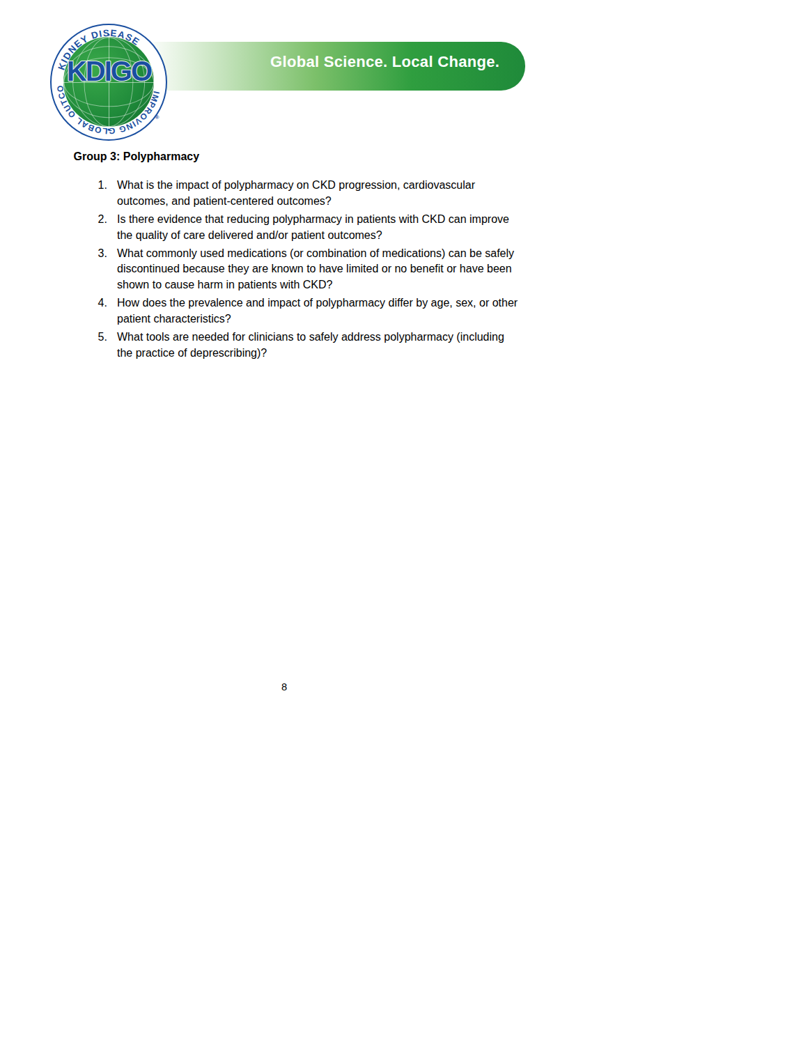Global Science. Local Change.
KIDNEY DISEASE IMPROVING GLOBAL OUTCOMES
KDIGO
®
Group 3: Polypharmacy
What is the impact of polypharmacy on CKD progression, cardiovascular outcomes, and patient-centered outcomes?
Is there evidence that reducing polypharmacy in patients with CKD can improve the quality of care delivered and/or patient outcomes?
What commonly used medications (or combination of medications) can be safely discontinued because they are known to have limited or no benefit or have been shown to cause harm in patients with CKD?
How does the prevalence and impact of polypharmacy differ by age, sex, or other patient characteristics?
What tools are needed for clinicians to safely address polypharmacy (including the practice of deprescribing)?
8